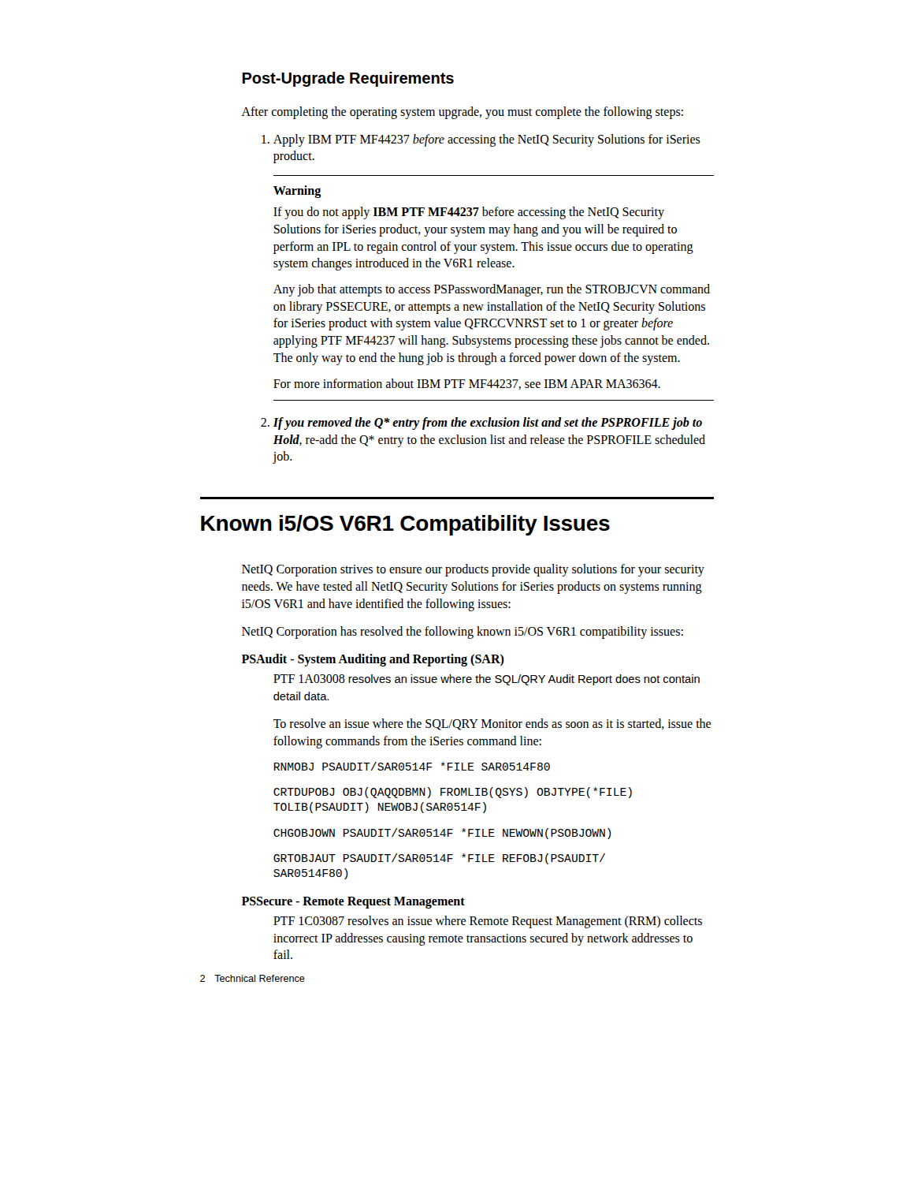Post-Upgrade Requirements
After completing the operating system upgrade, you must complete the following steps:
Apply IBM PTF MF44237 before accessing the NetIQ Security Solutions for iSeries product.
Warning
If you do not apply IBM PTF MF44237 before accessing the NetIQ Security Solutions for iSeries product, your system may hang and you will be required to perform an IPL to regain control of your system. This issue occurs due to operating system changes introduced in the V6R1 release.
Any job that attempts to access PSPasswordManager, run the STROBJCVN command on library PSSECURE, or attempts a new installation of the NetIQ Security Solutions for iSeries product with system value QFRCCVNRST set to 1 or greater before applying PTF MF44237 will hang. Subsystems processing these jobs cannot be ended. The only way to end the hung job is through a forced power down of the system.
For more information about IBM PTF MF44237, see IBM APAR MA36364.
If you removed the Q* entry from the exclusion list and set the PSPROFILE job to Hold, re-add the Q* entry to the exclusion list and release the PSPROFILE scheduled job.
Known i5/OS V6R1 Compatibility Issues
NetIQ Corporation strives to ensure our products provide quality solutions for your security needs. We have tested all NetIQ Security Solutions for iSeries products on systems running i5/OS V6R1 and have identified the following issues:
NetIQ Corporation has resolved the following known i5/OS V6R1 compatibility issues:
PSAudit - System Auditing and Reporting (SAR)
PTF 1A03008 resolves an issue where the SQL/QRY Audit Report does not contain detail data.
To resolve an issue where the SQL/QRY Monitor ends as soon as it is started, issue the following commands from the iSeries command line:
RNMOBJ PSAUDIT/SAR0514F *FILE SAR0514F80
CRTDUPOBJ OBJ(QAQQDBMN) FROMLIB(QSYS) OBJTYPE(*FILE)
TOLIB(PSAUDIT) NEWOBJ(SAR0514F)
CHGOBJOWN PSAUDIT/SAR0514F *FILE NEWOWN(PSOBJOWN)
GRTOBJAUT PSAUDIT/SAR0514F *FILE REFOBJ(PSAUDIT/
SAR0514F80)
PSSecure - Remote Request Management
PTF 1C03087 resolves an issue where Remote Request Management (RRM) collects incorrect IP addresses causing remote transactions secured by network addresses to fail.
2 Technical Reference